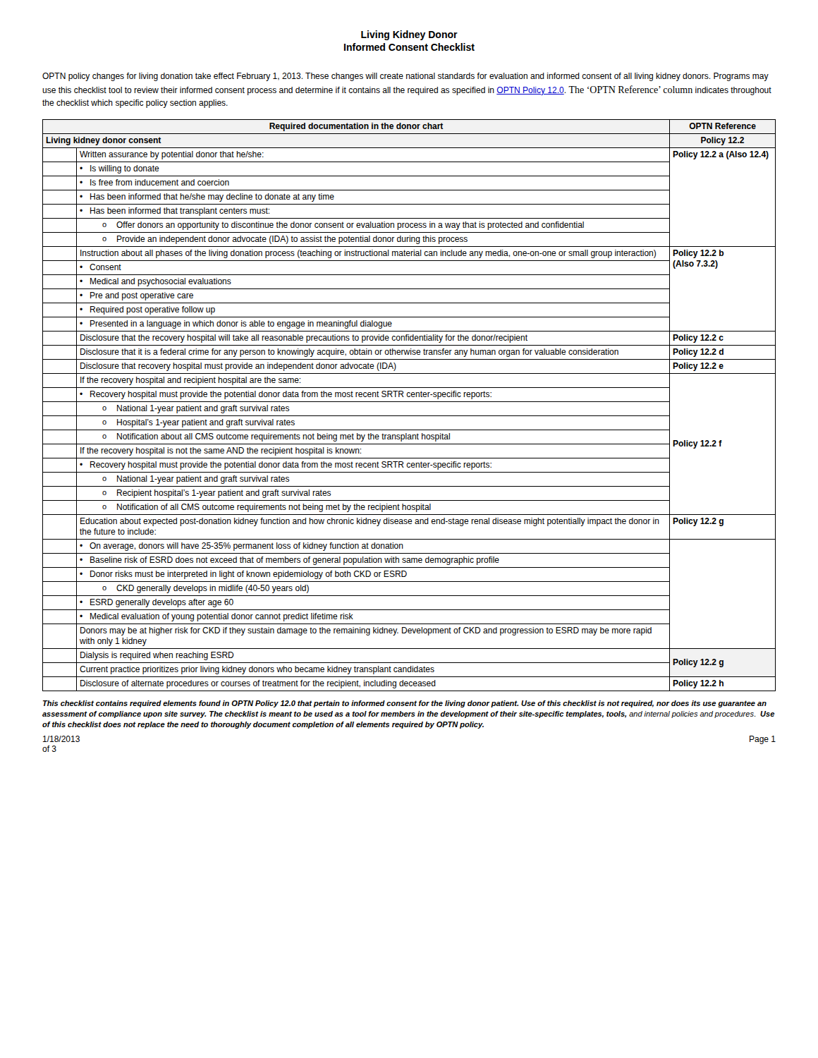Living Kidney Donor
Informed Consent Checklist
OPTN policy changes for living donation take effect February 1, 2013. These changes will create national standards for evaluation and informed consent of all living kidney donors. Programs may use this checklist tool to review their informed consent process and determine if it contains all the required as specified in OPTN Policy 12.0. The ‘OPTN Reference’ column indicates throughout the checklist which specific policy section applies.
| Required documentation in the donor chart | OPTN Reference |
| --- | --- |
| Living kidney donor consent | Policy 12.2 |
| | Written assurance by potential donor that he/she: | Policy 12.2 a (Also 12.4) |
| | Is willing to donate |
| | Is free from inducement and coercion |
| | Has been informed that he/she may decline to donate at any time |
| | Has been informed that transplant centers must: |
| | Offer donors an opportunity to discontinue the donor consent or evaluation process in a way that is protected and confidential |
| | Provide an independent donor advocate (IDA) to assist the potential donor during this process |
| | Instruction about all phases of the living donation process (teaching or instructional material can include any media, one-on-one or small group interaction) | Policy 12.2 b (Also 7.3.2) |
| | Consent |
| | Medical and psychosocial evaluations |
| | Pre and post operative care |
| | Required post operative follow up |
| | Presented in a language in which donor is able to engage in meaningful dialogue |
| | Disclosure that the recovery hospital will take all reasonable precautions to provide confidentiality for the donor/recipient | Policy 12.2 c |
| | Disclosure that it is a federal crime for any person to knowingly acquire, obtain or otherwise transfer any human organ for valuable consideration | Policy 12.2 d |
| | Disclosure that recovery hospital must provide an independent donor advocate (IDA) | Policy 12.2 e |
| | If the recovery hospital and recipient hospital are the same: | Policy 12.2 f |
| | Recovery hospital must provide the potential donor data from the most recent SRTR center-specific reports: |
| | National 1-year patient and graft survival rates |
| | Hospital’s 1-year patient and graft survival rates |
| | Notification about all CMS outcome requirements not being met by the transplant hospital |
| | If the recovery hospital is not the same AND the recipient hospital is known: |
| | Recovery hospital must provide the potential donor data from the most recent SRTR center-specific reports: |
| | National 1-year patient and graft survival rates |
| | Recipient hospital’s 1-year patient and graft survival rates |
| | Notification of all CMS outcome requirements not being met by the recipient hospital |
| | Education about expected post-donation kidney function and how chronic kidney disease and end-stage renal disease might potentially impact the donor in the future to include: | Policy 12.2 g |
| | On average, donors will have 25-35% permanent loss of kidney function at donation | |
| | Baseline risk of ESRD does not exceed that of members of general population with same demographic profile |
| | Donor risks must be interpreted in light of known epidemiology of both CKD or ESRD |
| | CKD generally develops in midlife (40-50 years old) |
| | ESRD generally develops after age 60 |
| | Medical evaluation of young potential donor cannot predict lifetime risk |
| | Donors may be at higher risk for CKD if they sustain damage to the remaining kidney. Development of CKD and progression to ESRD may be more rapid with only 1 kidney |
| | Dialysis is required when reaching ESRD | Policy 12.2 g |
| | Current practice prioritizes prior living kidney donors who became kidney transplant candidates |
| | Disclosure of alternate procedures or courses of treatment for the recipient, including deceased | Policy 12.2 h |
This checklist contains required elements found in OPTN Policy 12.0 that pertain to informed consent for the living donor patient. Use of this checklist is not required, nor does its use guarantee an assessment of compliance upon site survey. The checklist is meant to be used as a tool for members in the development of their site-specific templates, tools, and internal policies and procedures. Use of this checklist does not replace the need to thoroughly document completion of all elements required by OPTN policy.
1/18/2013 Page 1
of 3